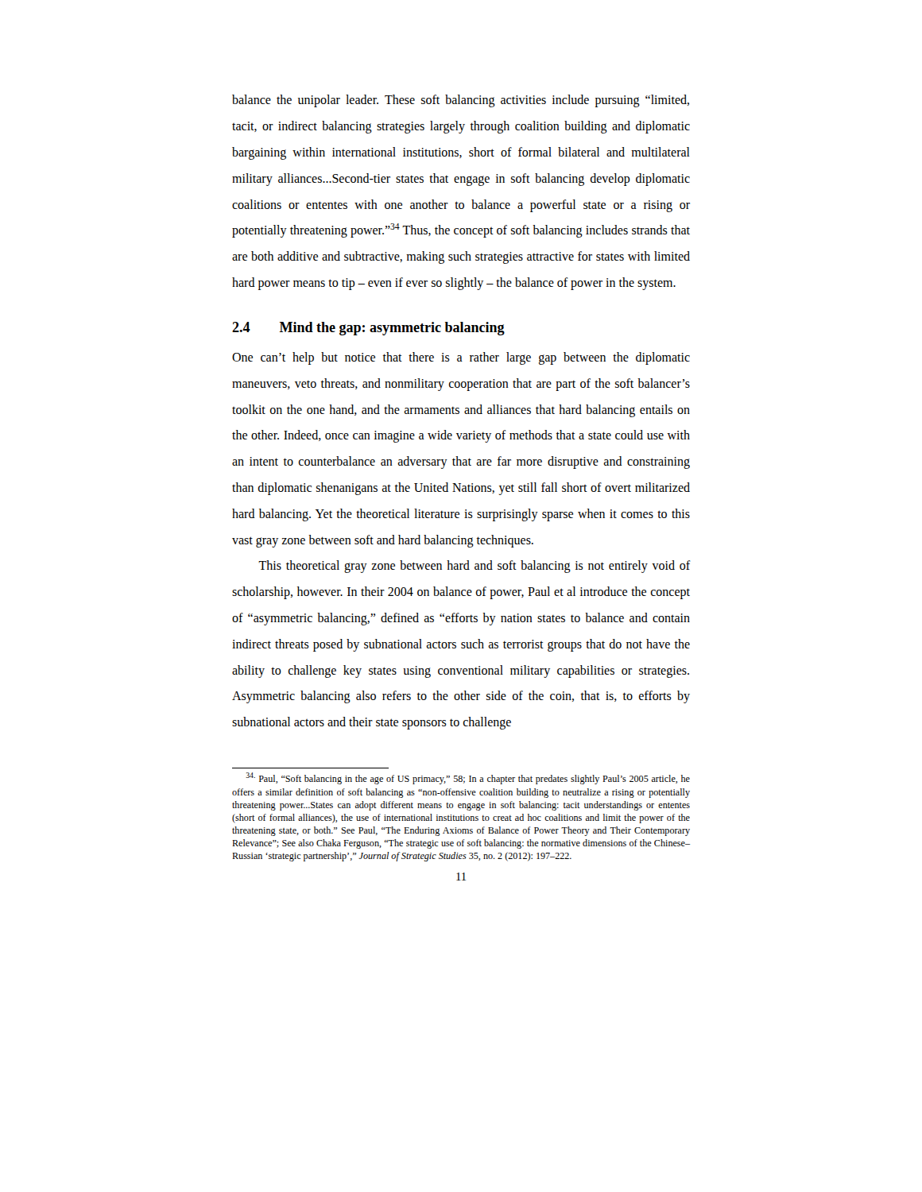balance the unipolar leader. These soft balancing activities include pursuing “limited, tacit, or indirect balancing strategies largely through coalition building and diplomatic bargaining within international institutions, short of formal bilateral and multilateral military alliances...Second-tier states that engage in soft balancing develop diplomatic coalitions or ententes with one another to balance a powerful state or a rising or potentially threatening power.”34 Thus, the concept of soft balancing includes strands that are both additive and subtractive, making such strategies attractive for states with limited hard power means to tip – even if ever so slightly – the balance of power in the system.
2.4 Mind the gap: asymmetric balancing
One can’t help but notice that there is a rather large gap between the diplomatic maneuvers, veto threats, and nonmilitary cooperation that are part of the soft balancer’s toolkit on the one hand, and the armaments and alliances that hard balancing entails on the other. Indeed, once can imagine a wide variety of methods that a state could use with an intent to counterbalance an adversary that are far more disruptive and constraining than diplomatic shenanigans at the United Nations, yet still fall short of overt militarized hard balancing. Yet the theoretical literature is surprisingly sparse when it comes to this vast gray zone between soft and hard balancing techniques.
This theoretical gray zone between hard and soft balancing is not entirely void of scholarship, however. In their 2004 on balance of power, Paul et al introduce the concept of “asymmetric balancing,” defined as “efforts by nation states to balance and contain indirect threats posed by subnational actors such as terrorist groups that do not have the ability to challenge key states using conventional military capabilities or strategies. Asymmetric balancing also refers to the other side of the coin, that is, to efforts by subnational actors and their state sponsors to challenge
34. Paul, “Soft balancing in the age of US primacy,” 58; In a chapter that predates slightly Paul’s 2005 article, he offers a similar definition of soft balancing as “non-offensive coalition building to neutralize a rising or potentially threatening power...States can adopt different means to engage in soft balancing: tacit understandings or ententes (short of formal alliances), the use of international institutions to creat ad hoc coalitions and limit the power of the threatening state, or both.” See Paul, “The Enduring Axioms of Balance of Power Theory and Their Contemporary Relevance”; See also Chaka Ferguson, “The strategic use of soft balancing: the normative dimensions of the Chinese–Russian ‘strategic partnership’,” Journal of Strategic Studies 35, no. 2 (2012): 197–222.
11